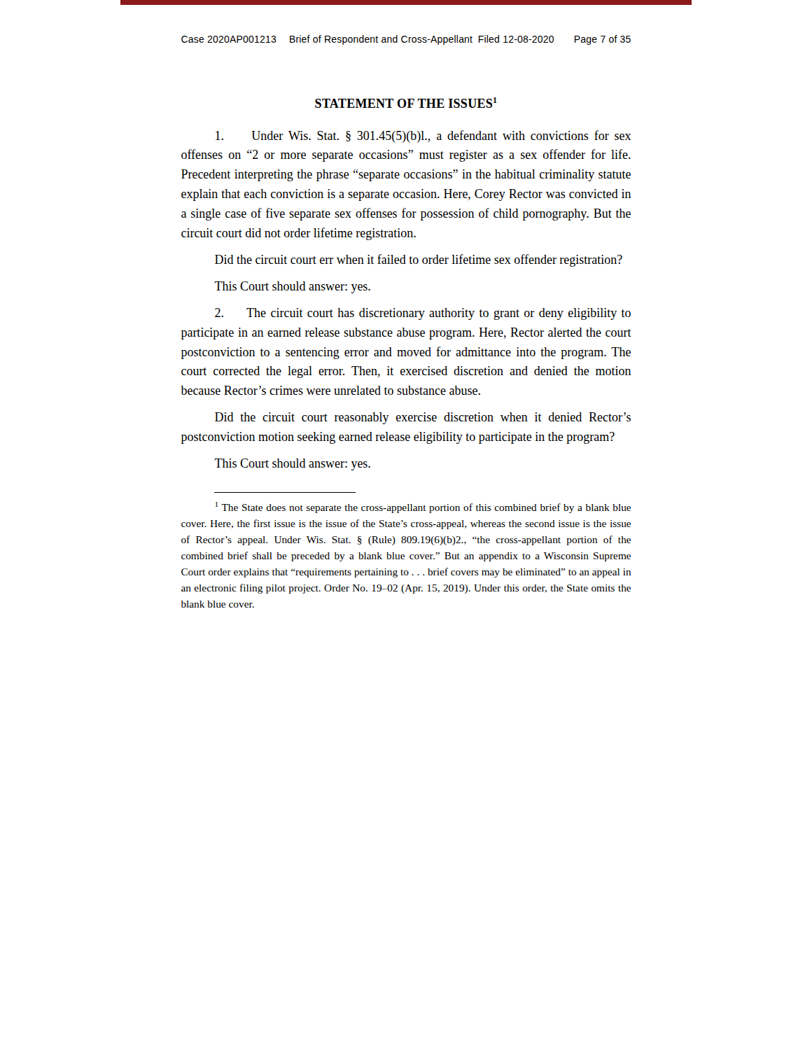Case 2020AP001213 Brief of Respondent and Cross-Appellant Filed 12-08-2020 Page 7 of 35
STATEMENT OF THE ISSUES1
1. Under Wis. Stat. § 301.45(5)(b)l., a defendant with convictions for sex offenses on “2 or more separate occasions” must register as a sex offender for life. Precedent interpreting the phrase “separate occasions” in the habitual criminality statute explain that each conviction is a separate occasion. Here, Corey Rector was convicted in a single case of five separate sex offenses for possession of child pornography. But the circuit court did not order lifetime registration.
Did the circuit court err when it failed to order lifetime sex offender registration?
This Court should answer: yes.
2. The circuit court has discretionary authority to grant or deny eligibility to participate in an earned release substance abuse program. Here, Rector alerted the court postconviction to a sentencing error and moved for admittance into the program. The court corrected the legal error. Then, it exercised discretion and denied the motion because Rector’s crimes were unrelated to substance abuse.
Did the circuit court reasonably exercise discretion when it denied Rector’s postconviction motion seeking earned release eligibility to participate in the program?
This Court should answer: yes.
1 The State does not separate the cross-appellant portion of this combined brief by a blank blue cover. Here, the first issue is the issue of the State’s cross-appeal, whereas the second issue is the issue of Rector’s appeal. Under Wis. Stat. § (Rule) 809.19(6)(b)2., “the cross-appellant portion of the combined brief shall be preceded by a blank blue cover.” But an appendix to a Wisconsin Supreme Court order explains that “requirements pertaining to . . . brief covers may be eliminated” to an appeal in an electronic filing pilot project. Order No. 19–02 (Apr. 15, 2019). Under this order, the State omits the blank blue cover.